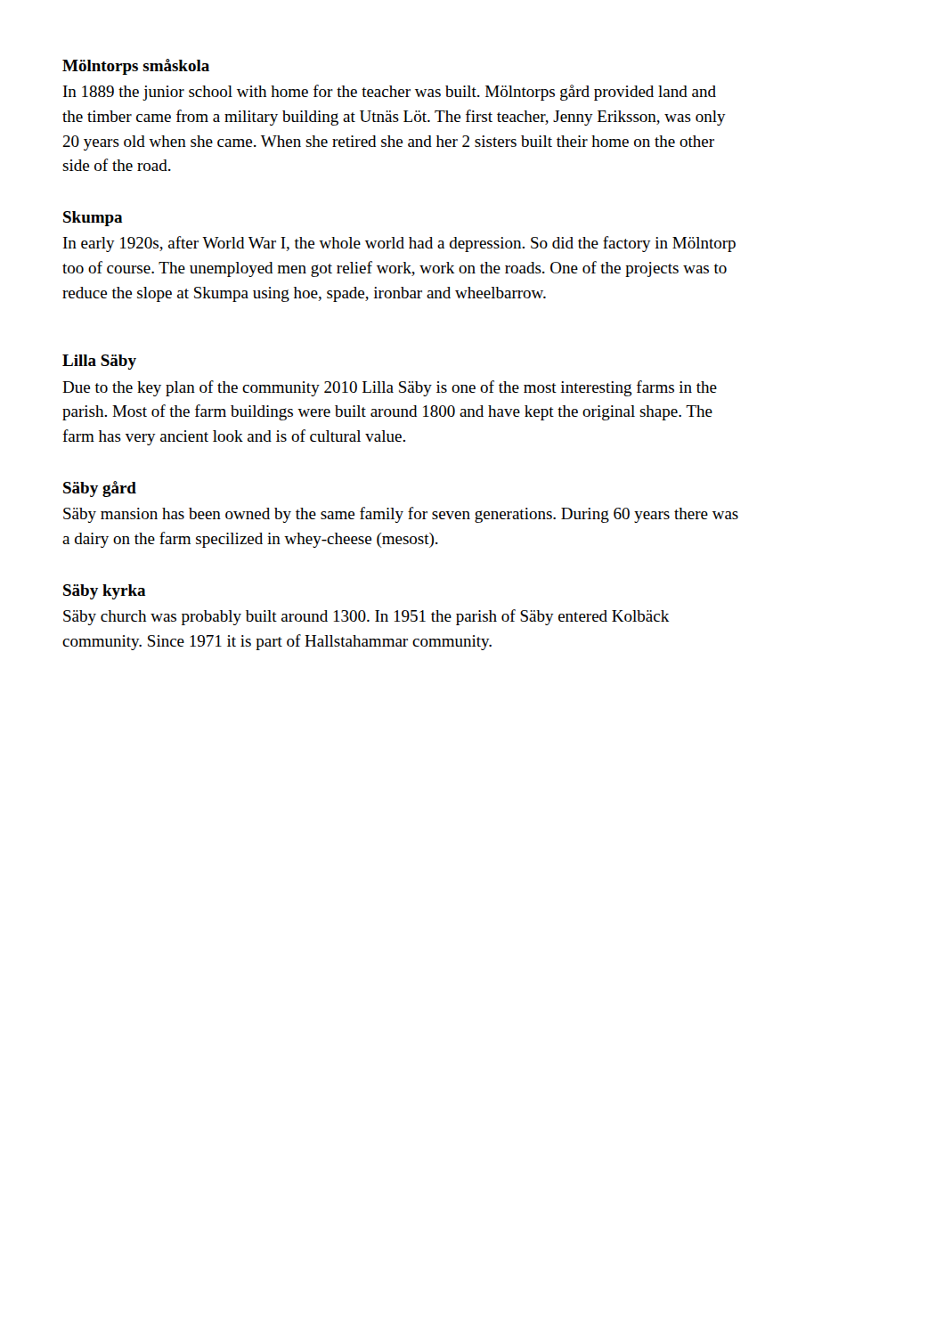Mölntorps småskola
In 1889 the junior school with home for the teacher was built. Mölntorps gård provided land and the timber came from a military building at Utnäs Löt. The first teacher, Jenny Eriksson, was only 20 years old when she came. When she retired she and her 2 sisters built their home on the other side of the road.
Skumpa
In early 1920s, after World War I, the whole world had a depression. So did the factory in Mölntorp too of course. The unemployed men got relief work, work on the roads. One of the projects was to reduce the slope at Skumpa using hoe, spade, ironbar and wheelbarrow.
Lilla Säby
Due to the key plan of the community 2010 Lilla Säby is one of the most interesting farms in the parish. Most of the farm buildings were built around 1800 and have kept the original shape. The farm has very ancient look and is of cultural value.
Säby gård
Säby mansion has been owned by the same family for seven generations. During 60 years there was a dairy on the farm specilized in whey-cheese (mesost).
Säby kyrka
Säby church was probably built around 1300. In 1951 the parish of Säby entered Kolbäck community. Since 1971 it is part of Hallstahammar community.